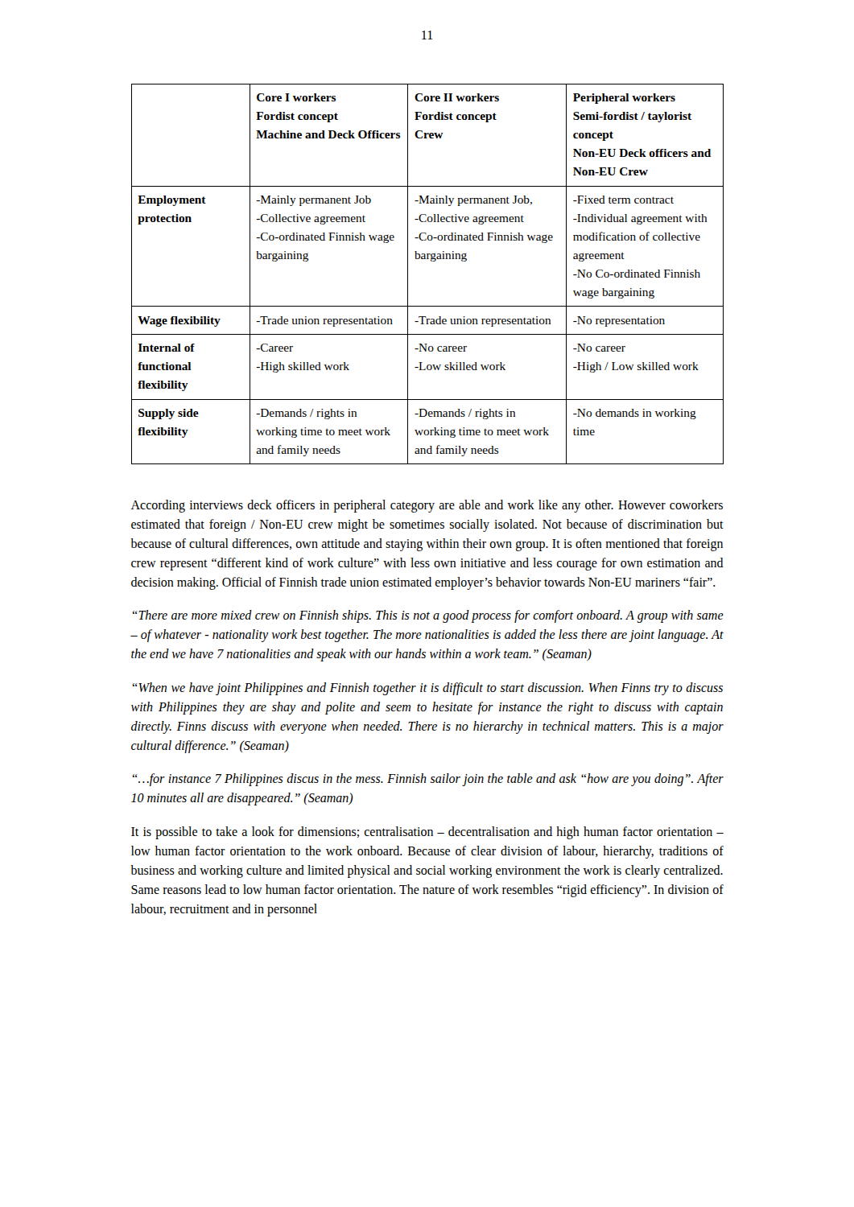11
| | Core I workers Fordist concept Machine and Deck Officers | Core II workers Fordist concept Crew | Peripheral workers Semi-fordist / taylorist concept Non-EU Deck officers and Non-EU Crew |
| --- | --- | --- | --- |
| Employment protection | Mainly permanent Job Collective agreement Co-ordinated Finnish wage bargaining | Mainly permanent Job, Collective agreement Co-ordinated Finnish wage bargaining | Fixed term contract Individual agreement with modification of collective agreement No Co-ordinated Finnish wage bargaining |
| Wage flexibility | Trade union representation | Trade union representation | No representation |
| Internal of functional flexibility | Career High skilled work | No career Low skilled work | No career High / Low skilled work |
| Supply side flexibility | Demands / rights in working time to meet work and family needs | Demands / rights in working time to meet work and family needs | No demands in working time |
According interviews deck officers in peripheral category are able and work like any other. However coworkers estimated that foreign / Non-EU crew might be sometimes socially isolated. Not because of discrimination but because of cultural differences, own attitude and staying within their own group. It is often mentioned that foreign crew represent “different kind of work culture” with less own initiative and less courage for own estimation and decision making. Official of Finnish trade union estimated employer’s behavior towards Non-EU mariners “fair”.
“There are more mixed crew on Finnish ships. This is not a good process for comfort onboard. A group with same – of whatever - nationality work best together. The more nationalities is added the less there are joint language. At the end we have 7 nationalities and speak with our hands within a work team.” (Seaman)
“When we have joint Philippines and Finnish together it is difficult to start discussion. When Finns try to discuss with Philippines they are shay and polite and seem to hesitate for instance the right to discuss with captain directly. Finns discuss with everyone when needed. There is no hierarchy in technical matters. This is a major cultural difference.” (Seaman)
“…for instance 7 Philippines discus in the mess. Finnish sailor join the table and ask “how are you doing”. After 10 minutes all are disappeared.” (Seaman)
It is possible to take a look for dimensions; centralisation – decentralisation and high human factor orientation – low human factor orientation to the work onboard. Because of clear division of labour, hierarchy, traditions of business and working culture and limited physical and social working environment the work is clearly centralized. Same reasons lead to low human factor orientation. The nature of work resembles “rigid efficiency”. In division of labour, recruitment and in personnel